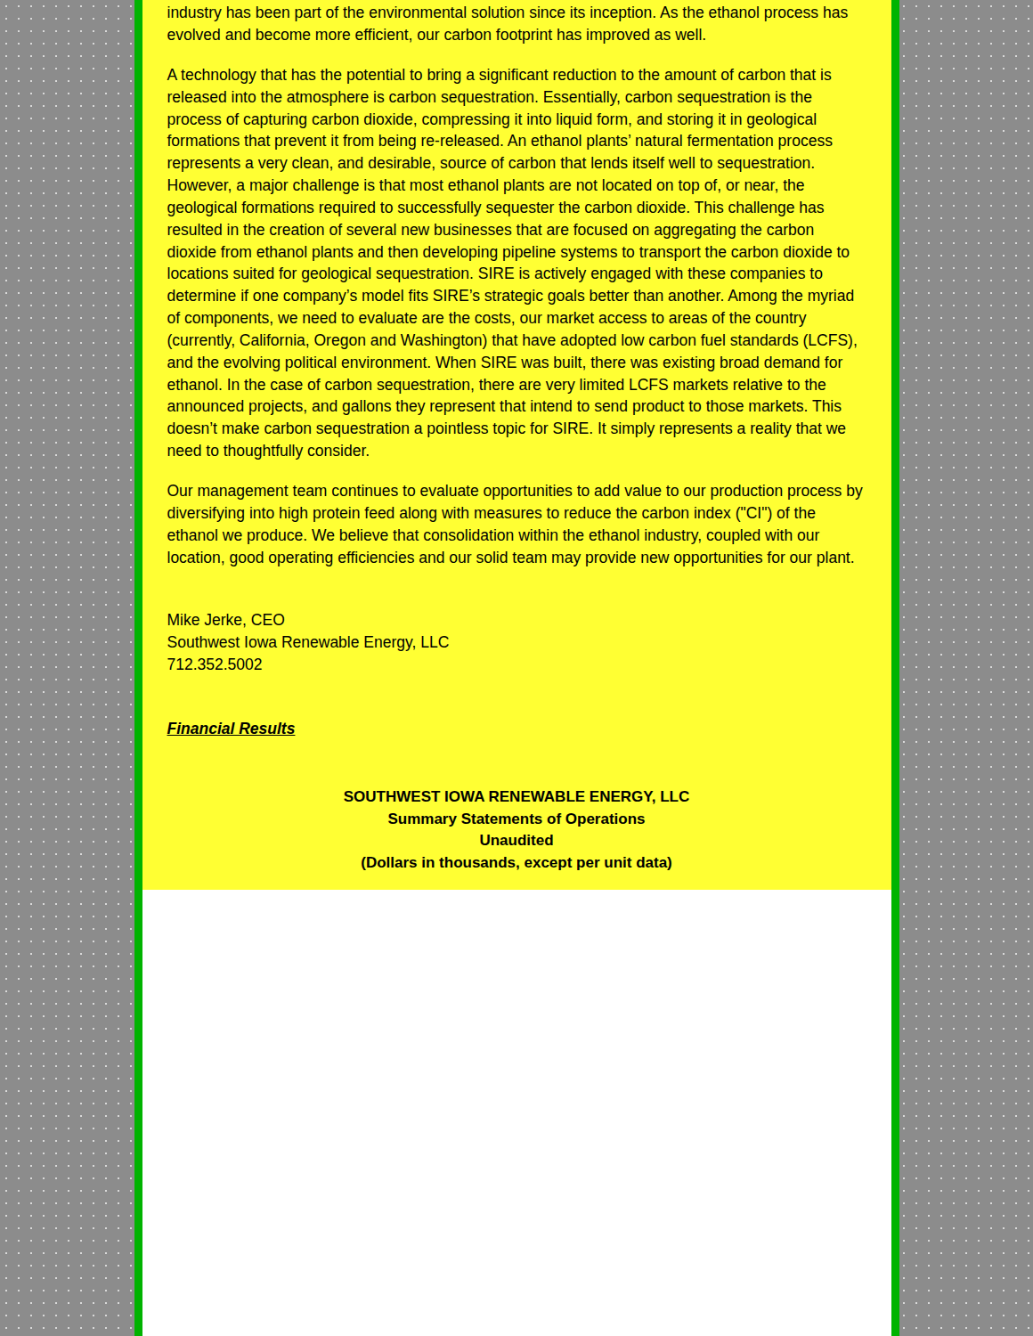industry has been part of the environmental solution since its inception. As the ethanol process has evolved and become more efficient, our carbon footprint has improved as well.
A technology that has the potential to bring a significant reduction to the amount of carbon that is released into the atmosphere is carbon sequestration. Essentially, carbon sequestration is the process of capturing carbon dioxide, compressing it into liquid form, and storing it in geological formations that prevent it from being re-released. An ethanol plants’ natural fermentation process represents a very clean, and desirable, source of carbon that lends itself well to sequestration. However, a major challenge is that most ethanol plants are not located on top of, or near, the geological formations required to successfully sequester the carbon dioxide. This challenge has resulted in the creation of several new businesses that are focused on aggregating the carbon dioxide from ethanol plants and then developing pipeline systems to transport the carbon dioxide to locations suited for geological sequestration. SIRE is actively engaged with these companies to determine if one company’s model fits SIRE’s strategic goals better than another. Among the myriad of components, we need to evaluate are the costs, our market access to areas of the country (currently, California, Oregon and Washington) that have adopted low carbon fuel standards (LCFS), and the evolving political environment. When SIRE was built, there was existing broad demand for ethanol. In the case of carbon sequestration, there are very limited LCFS markets relative to the announced projects, and gallons they represent that intend to send product to those markets. This doesn’t make carbon sequestration a pointless topic for SIRE. It simply represents a reality that we need to thoughtfully consider.
Our management team continues to evaluate opportunities to add value to our production process by diversifying into high protein feed along with measures to reduce the carbon index ("CI") of the ethanol we produce. We believe that consolidation within the ethanol industry, coupled with our location, good operating efficiencies and our solid team may provide new opportunities for our plant.
Mike Jerke, CEO
Southwest Iowa Renewable Energy, LLC
712.352.5002
Financial Results
SOUTHWEST IOWA RENEWABLE ENERGY, LLC Summary Statements of Operations Unaudited (Dollars in thousands, except per unit data)